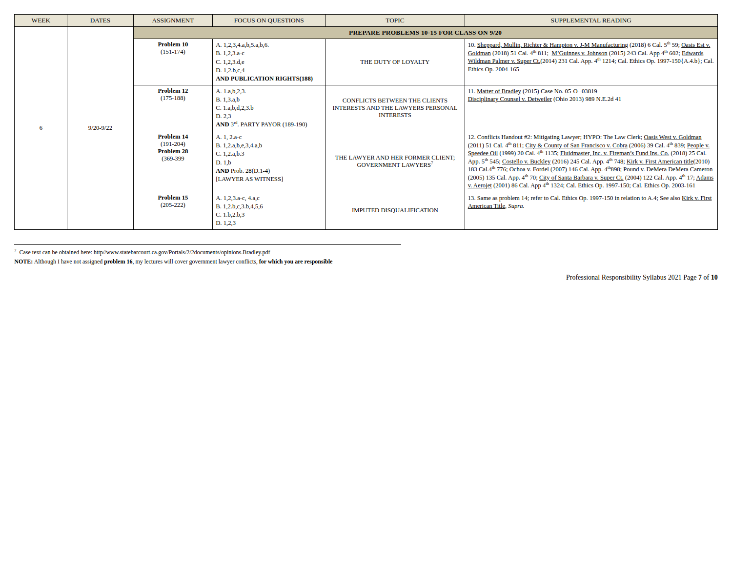| WEEK | DATES | ASSIGNMENT | FOCUS ON QUESTIONS | TOPIC | SUPPLEMENTAL READING |
| --- | --- | --- | --- | --- | --- |
| 6 | 9/20-9/22 | PREPARE PROBLEMS 10-15 FOR CLASS ON 9/20 |
| Problem 10 (151-174) | A. 1,2,3,4.a,b,5.a,b,6. B. 1,2,3.a-c C. 1,2,3.d,e D. 1,2.b,c,4 AND PUBLICATION RIGHTS(188) | THE DUTY OF LOYALTY | 10. Sheppard, Mullin, Richter & Hampton v. J-M Manufacturing (2018) 6 Cal. 5 th 59; Oasis Est v. Goldman (2018) 51 Cal. 4 th 811; M’Guinnes v. Johnson (2015) 243 Cal. App 4 th 602; Edwards Wildman Palmer v. Super Ct. (2014) 231 Cal. App. 4 th 1214; Cal. Ethics Op. 1997-150{A.4.b}; Cal. Ethics Op. 2004-165 |
| Problem 12 (175-188) | A. 1.a,b,2,3. B. 1,3.a,b C. 1.a,b,d,2,3.b D. 2,3 AND 3 rd . PARTY PAYOR (189-190) | CONFLICTS BETWEEN THE CLIENTS INTERESTS AND THE LAWYERS PERSONAL INTERESTS | 11. Matter of Bradley (2015) Case No. 05-O--03819 Disciplinary Counsel v. Detweiler (Ohio 2013) 989 N.E.2d 41 |
| Problem 14 (191-204) Problem 28 (369-399 | A. 1, 2.a-c B. 1,2.a,b,e,3,4.a,b C. 1,2.a,b.3 D. 1,b AND Prob. 28(D.1-4) [LAWYER AS WITNESS] | THE LAWYER AND HER FORMER CLIENT; GOVERNMENT LAWYERS 7 | 12. Conflicts Handout #2: Mitigating Lawyer; HYPO: The Law Clerk; Oasis West v. Goldman (2011) 51 Cal. 4 th 811; City & County of San Francisco v. Cobra (2006) 39 Cal. 4 th 839; People v. Speedee Oil (1999) 20 Cal. 4 th 1135; Fluidmaster, Inc. v. Fireman’s Fund Ins. Co. (2018) 25 Cal. App. 5 th 545; Costello v. Buckley (2016) 245 Cal. App. 4 th 748; Kirk v. First American title (2010) 183 Cal.4 th 776; Ochoa v. Fordel (2007) 146 Cal. App. 4 th 898; Pound v. DeMera DeMera Cameron (2005) 135 Cal. App. 4 th 70; City of Santa Barbara v. Super Ct. (2004) 122 Cal. App. 4 th 17; Adams v. Aerojet (2001) 86 Cal. App 4 th 1324; Cal. Ethics Op. 1997-150; Cal. Ethics Op. 2003-161 |
| Problem 15 (205-222) | A. 1,2,3.a-c, 4.a,c B. 1,2.b,c,3.b,4,5,6 C. 1.b,2.b,3 D. 1,2,3 | IMPUTED DISQUALIFICATION | 13. Same as problem 14; refer to Cal. Ethics Op. 1997-150 in relation to A.4; See also Kirk v. First American Title , Supra. |
7 Case text can be obtained here: http//www.statebarcourt.ca.gov/Portals/2/2documents/opinions.Bradley.pdf
NOTE: Although I have not assigned problem 16, my lectures will cover government lawyer conflicts, for which you are responsible
Professional Responsibility Syllabus 2021 Page 7 of 10